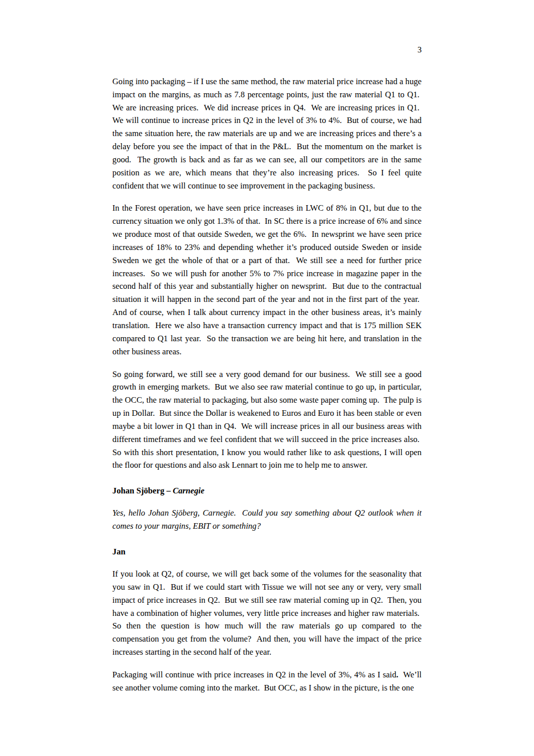3
Going into packaging – if I use the same method, the raw material price increase had a huge impact on the margins, as much as 7.8 percentage points, just the raw material Q1 to Q1. We are increasing prices. We did increase prices in Q4. We are increasing prices in Q1. We will continue to increase prices in Q2 in the level of 3% to 4%. But of course, we had the same situation here, the raw materials are up and we are increasing prices and there’s a delay before you see the impact of that in the P&L. But the momentum on the market is good. The growth is back and as far as we can see, all our competitors are in the same position as we are, which means that they’re also increasing prices. So I feel quite confident that we will continue to see improvement in the packaging business.
In the Forest operation, we have seen price increases in LWC of 8% in Q1, but due to the currency situation we only got 1.3% of that. In SC there is a price increase of 6% and since we produce most of that outside Sweden, we get the 6%. In newsprint we have seen price increases of 18% to 23% and depending whether it’s produced outside Sweden or inside Sweden we get the whole of that or a part of that. We still see a need for further price increases. So we will push for another 5% to 7% price increase in magazine paper in the second half of this year and substantially higher on newsprint. But due to the contractual situation it will happen in the second part of the year and not in the first part of the year. And of course, when I talk about currency impact in the other business areas, it’s mainly translation. Here we also have a transaction currency impact and that is 175 million SEK compared to Q1 last year. So the transaction we are being hit here, and translation in the other business areas.
So going forward, we still see a very good demand for our business. We still see a good growth in emerging markets. But we also see raw material continue to go up, in particular, the OCC, the raw material to packaging, but also some waste paper coming up. The pulp is up in Dollar. But since the Dollar is weakened to Euros and Euro it has been stable or even maybe a bit lower in Q1 than in Q4. We will increase prices in all our business areas with different timeframes and we feel confident that we will succeed in the price increases also. So with this short presentation, I know you would rather like to ask questions, I will open the floor for questions and also ask Lennart to join me to help me to answer.
Johan Sjöberg – Carnegie
Yes, hello Johan Sjöberg, Carnegie. Could you say something about Q2 outlook when it comes to your margins, EBIT or something?
Jan
If you look at Q2, of course, we will get back some of the volumes for the seasonality that you saw in Q1. But if we could start with Tissue we will not see any or very, very small impact of price increases in Q2. But we still see raw material coming up in Q2. Then, you have a combination of higher volumes, very little price increases and higher raw materials. So then the question is how much will the raw materials go up compared to the compensation you get from the volume? And then, you will have the impact of the price increases starting in the second half of the year.
Packaging will continue with price increases in Q2 in the level of 3%, 4% as I said. We’ll see another volume coming into the market. But OCC, as I show in the picture, is the one